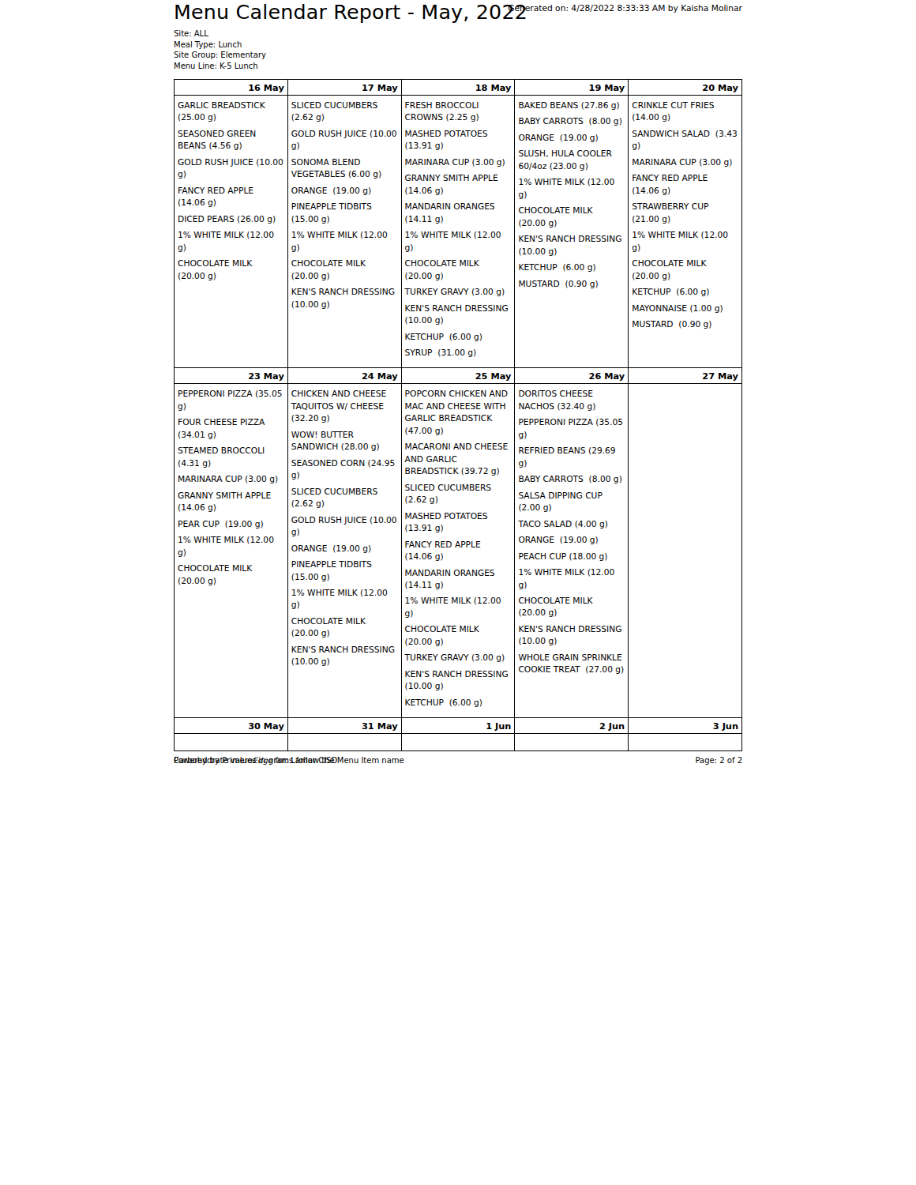Generated on: 4/28/2022 8:33:33 AM by Kaisha Molinar
Menu Calendar Report - May, 2022
Site: ALL
Meal Type: Lunch
Site Group: Elementary
Menu Line: K-5 Lunch
| 16 May GARLIC BREADSTICK (25.00 g) SEASONED GREEN BEANS (4.56 g) GOLD RUSH JUICE (10.00 g) FANCY RED APPLE (14.06 g) DICED PEARS (26.00 g) 1% WHITE MILK (12.00 g) CHOCOLATE MILK (20.00 g) | 17 May SLICED CUCUMBERS (2.62 g) GOLD RUSH JUICE (10.00 g) SONOMA BLEND VEGETABLES (6.00 g) ORANGE (19.00 g) PINEAPPLE TIDBITS (15.00 g) 1% WHITE MILK (12.00 g) CHOCOLATE MILK (20.00 g) KEN'S RANCH DRESSING (10.00 g) | 18 May FRESH BROCCOLI CROWNS (2.25 g) MASHED POTATOES (13.91 g) MARINARA CUP (3.00 g) GRANNY SMITH APPLE (14.06 g) MANDARIN ORANGES (14.11 g) 1% WHITE MILK (12.00 g) CHOCOLATE MILK (20.00 g) TURKEY GRAVY (3.00 g) KEN'S RANCH DRESSING (10.00 g) KETCHUP (6.00 g) SYRUP (31.00 g) | 19 May BAKED BEANS (27.86 g) BABY CARROTS (8.00 g) ORANGE (19.00 g) SLUSH, HULA COOLER 60/4oz (23.00 g) 1% WHITE MILK (12.00 g) CHOCOLATE MILK (20.00 g) KEN'S RANCH DRESSING (10.00 g) KETCHUP (6.00 g) MUSTARD (0.90 g) | 20 May CRINKLE CUT FRIES (14.00 g) SANDWICH SALAD (3.43 g) MARINARA CUP (3.00 g) FANCY RED APPLE (14.06 g) STRAWBERRY CUP (21.00 g) 1% WHITE MILK (12.00 g) CHOCOLATE MILK (20.00 g) KETCHUP (6.00 g) MAYONNAISE (1.00 g) MUSTARD (0.90 g) |
| 23 May PEPPERONI PIZZA (35.05 g) FOUR CHEESE PIZZA (34.01 g) STEAMED BROCCOLI (4.31 g) MARINARA CUP (3.00 g) GRANNY SMITH APPLE (14.06 g) PEAR CUP (19.00 g) 1% WHITE MILK (12.00 g) CHOCOLATE MILK (20.00 g) | 24 May CHICKEN AND CHEESE TAQUITOS W/ CHEESE (32.20 g) WOW! BUTTER SANDWICH (28.00 g) SEASONED CORN (24.95 g) SLICED CUCUMBERS (2.62 g) GOLD RUSH JUICE (10.00 g) ORANGE (19.00 g) PINEAPPLE TIDBITS (15.00 g) 1% WHITE MILK (12.00 g) CHOCOLATE MILK (20.00 g) KEN'S RANCH DRESSING (10.00 g) | 25 May POPCORN CHICKEN AND MAC AND CHEESE WITH GARLIC BREADSTICK (47.00 g) MACARONI AND CHEESE AND GARLIC BREADSTICK (39.72 g) SLICED CUCUMBERS (2.62 g) MASHED POTATOES (13.91 g) FANCY RED APPLE (14.06 g) MANDARIN ORANGES (14.11 g) 1% WHITE MILK (12.00 g) CHOCOLATE MILK (20.00 g) TURKEY GRAVY (3.00 g) KEN'S RANCH DRESSING (10.00 g) KETCHUP (6.00 g) | 26 May DORITOS CHEESE NACHOS (32.40 g) PEPPERONI PIZZA (35.05 g) REFRIED BEANS (29.69 g) BABY CARROTS (8.00 g) SALSA DIPPING CUP (2.00 g) TACO SALAD (4.00 g) ORANGE (19.00 g) PEACH CUP (18.00 g) 1% WHITE MILK (12.00 g) CHOCOLATE MILK (20.00 g) KEN'S RANCH DRESSING (10.00 g) WHOLE GRAIN SPRINKLE COOKIE TREAT (27.00 g) | 27 May |
| 30 May | 31 May | 1 Jun | 2 Jun | 3 Jun |
Carbohydrate values in grams follow the Menu Item name
Powered by PrimeroEdge for: Lamar CISD
Page: 2 of 2